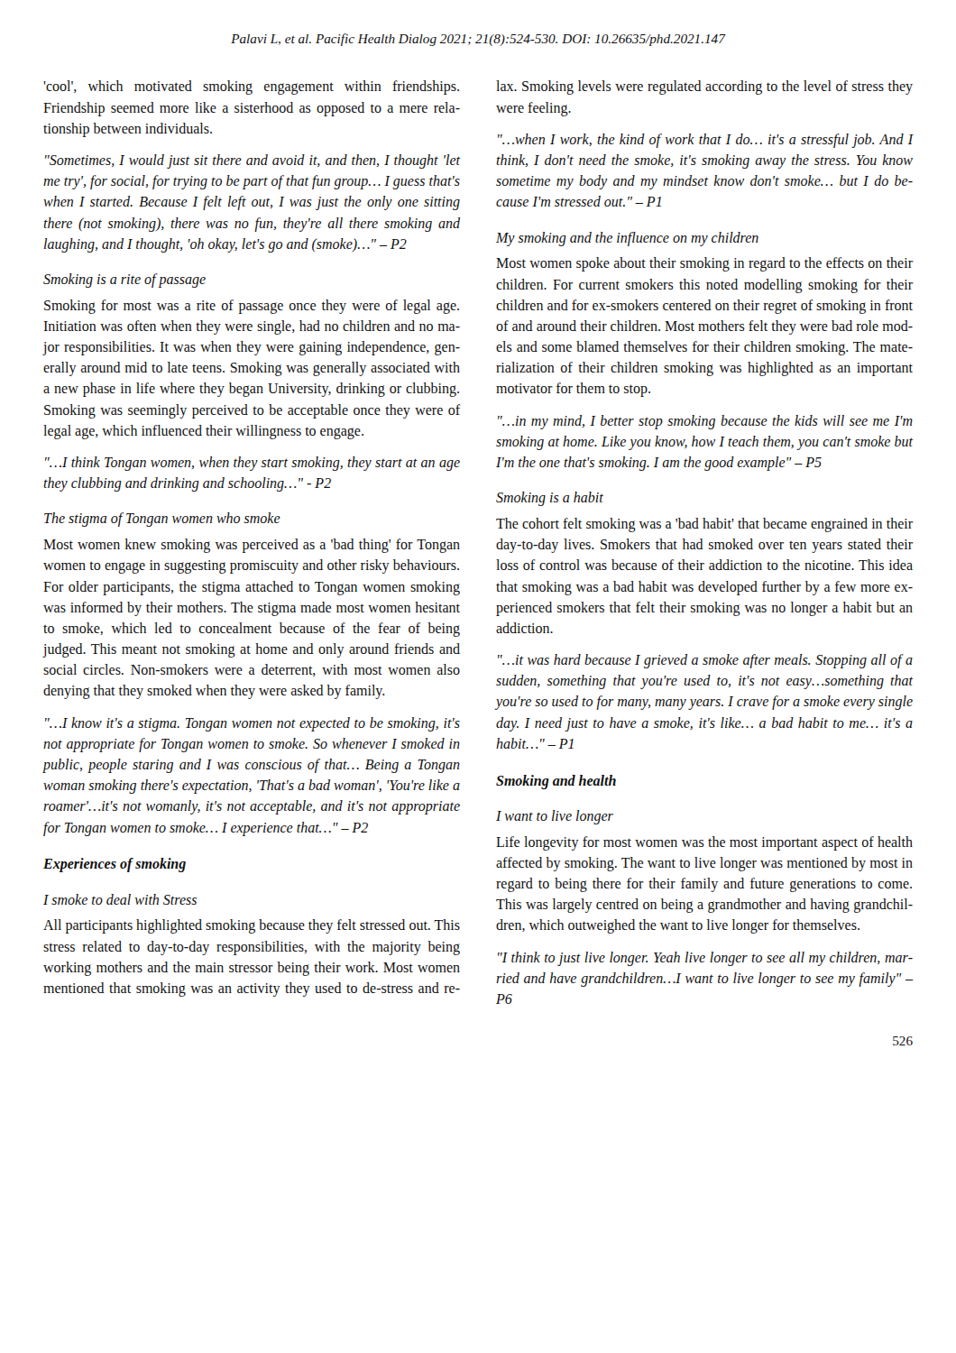Palavi L, et al. Pacific Health Dialog 2021; 21(8):524-530. DOI: 10.26635/phd.2021.147
'cool', which motivated smoking engagement within friendships. Friendship seemed more like a sisterhood as opposed to a mere relationship between individuals.
"Sometimes, I would just sit there and avoid it, and then, I thought 'let me try', for social, for trying to be part of that fun group… I guess that's when I started. Because I felt left out, I was just the only one sitting there (not smoking), there was no fun, they're all there smoking and laughing, and I thought, 'oh okay, let's go and (smoke)…" – P2
Smoking is a rite of passage
Smoking for most was a rite of passage once they were of legal age. Initiation was often when they were single, had no children and no major responsibilities. It was when they were gaining independence, generally around mid to late teens. Smoking was generally associated with a new phase in life where they began University, drinking or clubbing. Smoking was seemingly perceived to be acceptable once they were of legal age, which influenced their willingness to engage.
"…I think Tongan women, when they start smoking, they start at an age they clubbing and drinking and schooling…" - P2
The stigma of Tongan women who smoke
Most women knew smoking was perceived as a 'bad thing' for Tongan women to engage in suggesting promiscuity and other risky behaviours. For older participants, the stigma attached to Tongan women smoking was informed by their mothers. The stigma made most women hesitant to smoke, which led to concealment because of the fear of being judged. This meant not smoking at home and only around friends and social circles. Non-smokers were a deterrent, with most women also denying that they smoked when they were asked by family.
"…I know it's a stigma. Tongan women not expected to be smoking, it's not appropriate for Tongan women to smoke. So whenever I smoked in public, people staring and I was conscious of that… Being a Tongan woman smoking there's expectation, 'That's a bad woman', 'You're like a roamer'…it's not womanly, it's not acceptable, and it's not appropriate for Tongan women to smoke… I experience that…" – P2
Experiences of smoking
I smoke to deal with Stress
All participants highlighted smoking because they felt stressed out. This stress related to day-to-day responsibilities, with the majority being working mothers and the main stressor being their work. Most women mentioned that smoking was an activity they used to de-stress and relax. Smoking levels were regulated according to the level of stress they were feeling.
"…when I work, the kind of work that I do… it's a stressful job. And I think, I don't need the smoke, it's smoking away the stress. You know sometime my body and my mindset know don't smoke… but I do because I'm stressed out." – P1
My smoking and the influence on my children
Most women spoke about their smoking in regard to the effects on their children. For current smokers this noted modelling smoking for their children and for ex-smokers centered on their regret of smoking in front of and around their children. Most mothers felt they were bad role models and some blamed themselves for their children smoking. The materialization of their children smoking was highlighted as an important motivator for them to stop.
"…in my mind, I better stop smoking because the kids will see me I'm smoking at home. Like you know, how I teach them, you can't smoke but I'm the one that's smoking. I am the good example" – P5
Smoking is a habit
The cohort felt smoking was a 'bad habit' that became engrained in their day-to-day lives. Smokers that had smoked over ten years stated their loss of control was because of their addiction to the nicotine. This idea that smoking was a bad habit was developed further by a few more experienced smokers that felt their smoking was no longer a habit but an addiction.
"…it was hard because I grieved a smoke after meals. Stopping all of a sudden, something that you're used to, it's not easy…something that you're so used to for many, many years. I crave for a smoke every single day. I need just to have a smoke, it's like… a bad habit to me… it's a habit…" – P1
Smoking and health
I want to live longer
Life longevity for most women was the most important aspect of health affected by smoking. The want to live longer was mentioned by most in regard to being there for their family and future generations to come. This was largely centred on being a grandmother and having grandchildren, which outweighed the want to live longer for themselves.
"I think to just live longer. Yeah live longer to see all my children, married and have grandchildren…I want to live longer to see my family" – P6
526